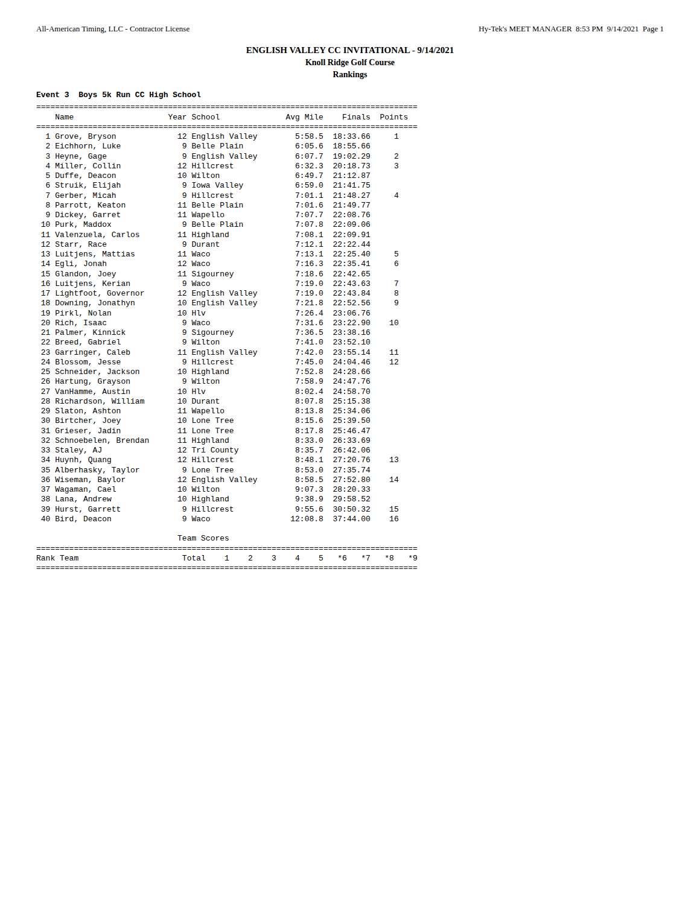All-American Timing, LLC - Contractor License Hy-Tek's MEET MANAGER 8:53 PM 9/14/2021 Page 1
ENGLISH VALLEY CC INVITATIONAL - 9/14/2021
Knoll Ridge Golf Course
Rankings
Event 3 Boys 5k Run CC High School
=================================================================================
    Name                    Year School              Avg Mile    Finals  Points
=================================================================================
  1 Grove, Bryson             12 English Valley        5:58.5  18:33.66     1
  2 Eichhorn, Luke             9 Belle Plain           6:05.6  18:55.66
  3 Heyne, Gage                9 English Valley        6:07.7  19:02.29     2
  4 Miller, Collin            12 Hillcrest             6:32.3  20:18.73     3
  5 Duffe, Deacon             10 Wilton                6:49.7  21:12.87
  6 Struik, Elijah             9 Iowa Valley           6:59.0  21:41.75
  7 Gerber, Micah              9 Hillcrest             7:01.1  21:48.27     4
  8 Parrott, Keaton           11 Belle Plain           7:01.6  21:49.77
  9 Dickey, Garret            11 Wapello               7:07.7  22:08.76
 10 Purk, Maddox               9 Belle Plain           7:07.8  22:09.06
 11 Valenzuela, Carlos        11 Highland              7:08.1  22:09.91
 12 Starr, Race                9 Durant                7:12.1  22:22.44
 13 Luitjens, Mattias         11 Waco                  7:13.1  22:25.40     5
 14 Egli, Jonah               12 Waco                  7:16.3  22:35.41     6
 15 Glandon, Joey             11 Sigourney             7:18.6  22:42.65
 16 Luitjens, Kerian           9 Waco                  7:19.0  22:43.63     7
 17 Lightfoot, Governor       12 English Valley        7:19.0  22:43.84     8
 18 Downing, Jonathyn         10 English Valley        7:21.8  22:52.56     9
 19 Pirkl, Nolan              10 Hlv                   7:26.4  23:06.76
 20 Rich, Isaac                9 Waco                  7:31.6  23:22.90    10
 21 Palmer, Kinnick            9 Sigourney             7:36.5  23:38.16
 22 Breed, Gabriel             9 Wilton                7:41.0  23:52.10
 23 Garringer, Caleb          11 English Valley        7:42.0  23:55.14    11
 24 Blossom, Jesse             9 Hillcrest             7:45.0  24:04.46    12
 25 Schneider, Jackson        10 Highland              7:52.8  24:28.66
 26 Hartung, Grayson           9 Wilton                7:58.9  24:47.76
 27 VanHamme, Austin          10 Hlv                   8:02.4  24:58.70
 28 Richardson, William       10 Durant                8:07.8  25:15.38
 29 Slaton, Ashton            11 Wapello               8:13.8  25:34.06
 30 Birtcher, Joey            10 Lone Tree             8:15.6  25:39.50
 31 Grieser, Jadin            11 Lone Tree             8:17.8  25:46.47
 32 Schnoebelen, Brendan      11 Highland              8:33.0  26:33.69
 33 Staley, AJ                12 Tri County            8:35.7  26:42.06
 34 Huynh, Quang              12 Hillcrest             8:48.1  27:20.76    13
 35 Alberhasky, Taylor         9 Lone Tree             8:53.0  27:35.74
 36 Wiseman, Baylor           12 English Valley        8:58.5  27:52.80    14
 37 Wagaman, Cael             10 Wilton                9:07.3  28:20.33
 38 Lana, Andrew              10 Highland              9:38.9  29:58.52
 39 Hurst, Garrett             9 Hillcrest             9:55.6  30:50.32    15
 40 Bird, Deacon               9 Waco                 12:08.8  37:44.00    16

                              Team Scores
=================================================================================
Rank Team                      Total    1    2    3    4    5   *6   *7   *8   *9
=================================================================================